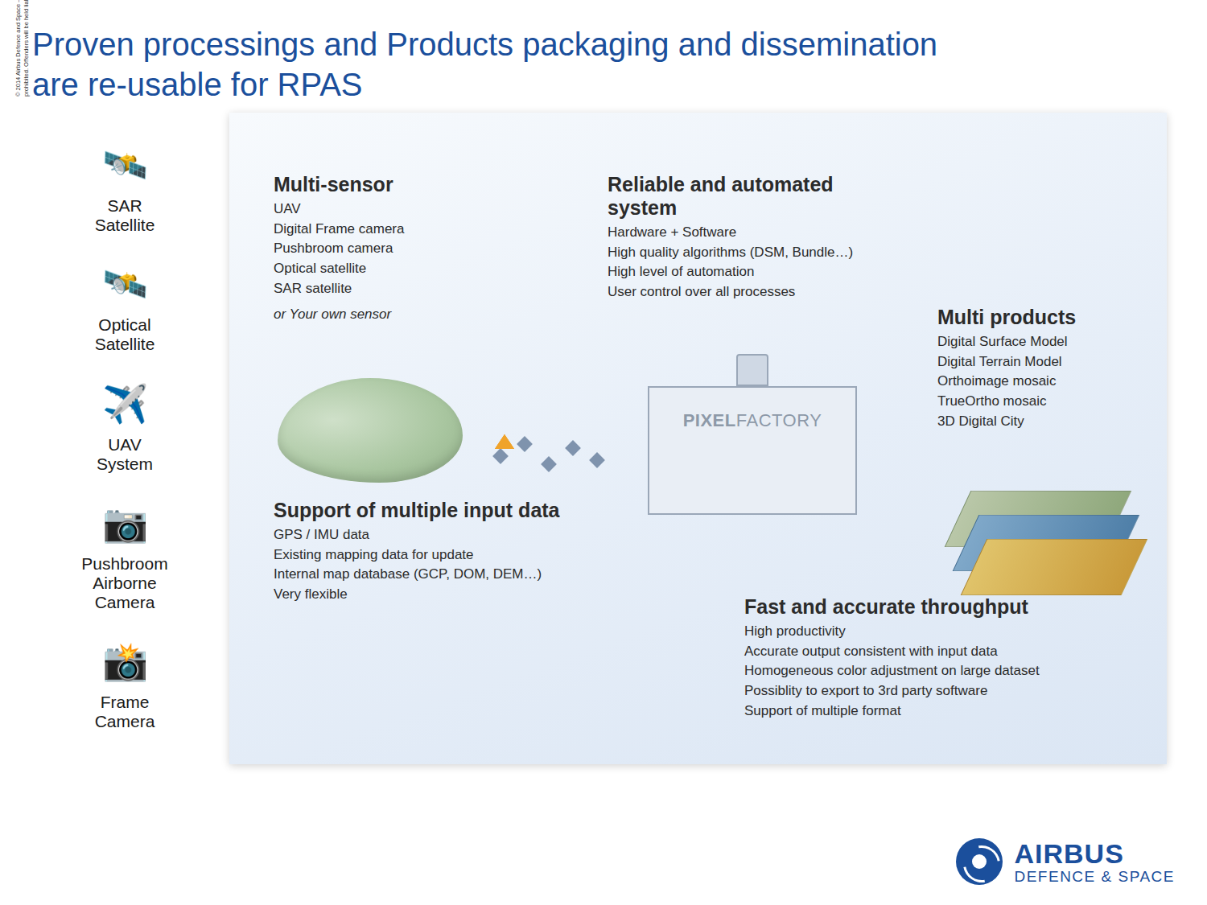Proven processings and Products packaging and dissemination
are re-usable for RPAS
© 2014 Airbus Defence and Space – All rights reserved. The reproduction, distribution and utilization of this document as well as the communication of its contents to others without express authorization is prohibited. Offenders will be held liable for the payment of damages. All rights reserved in the event of the grant of a patent, utility model or design.
🛰️
SAR
Satellite
🛰️
Optical
Satellite
✈️
UAV
System
📷
Pushbroom
Airborne
Camera
📸
Frame
Camera
Multi-sensor
UAV
Digital Frame camera
Pushbroom camera
Optical satellite
SAR satellite
or Your own sensor
Reliable and automated system
Hardware + Software
High quality algorithms (DSM, Bundle…)
High level of automation
User control over all processes
Multi products
Digital Surface Model
Digital Terrain Model
Orthoimage mosaic
TrueOrtho mosaic
3D Digital City
Support of multiple input data
GPS / IMU data
Existing mapping data for update
Internal map database (GCP, DOM, DEM…)
Very flexible
Fast and accurate throughput
High productivity
Accurate output consistent with input data
Homogeneous color adjustment on large dataset
Possiblity to export to 3rd party software
Support of multiple format
PIXELFACTORY
AIRBUS DEFENCE & SPACE